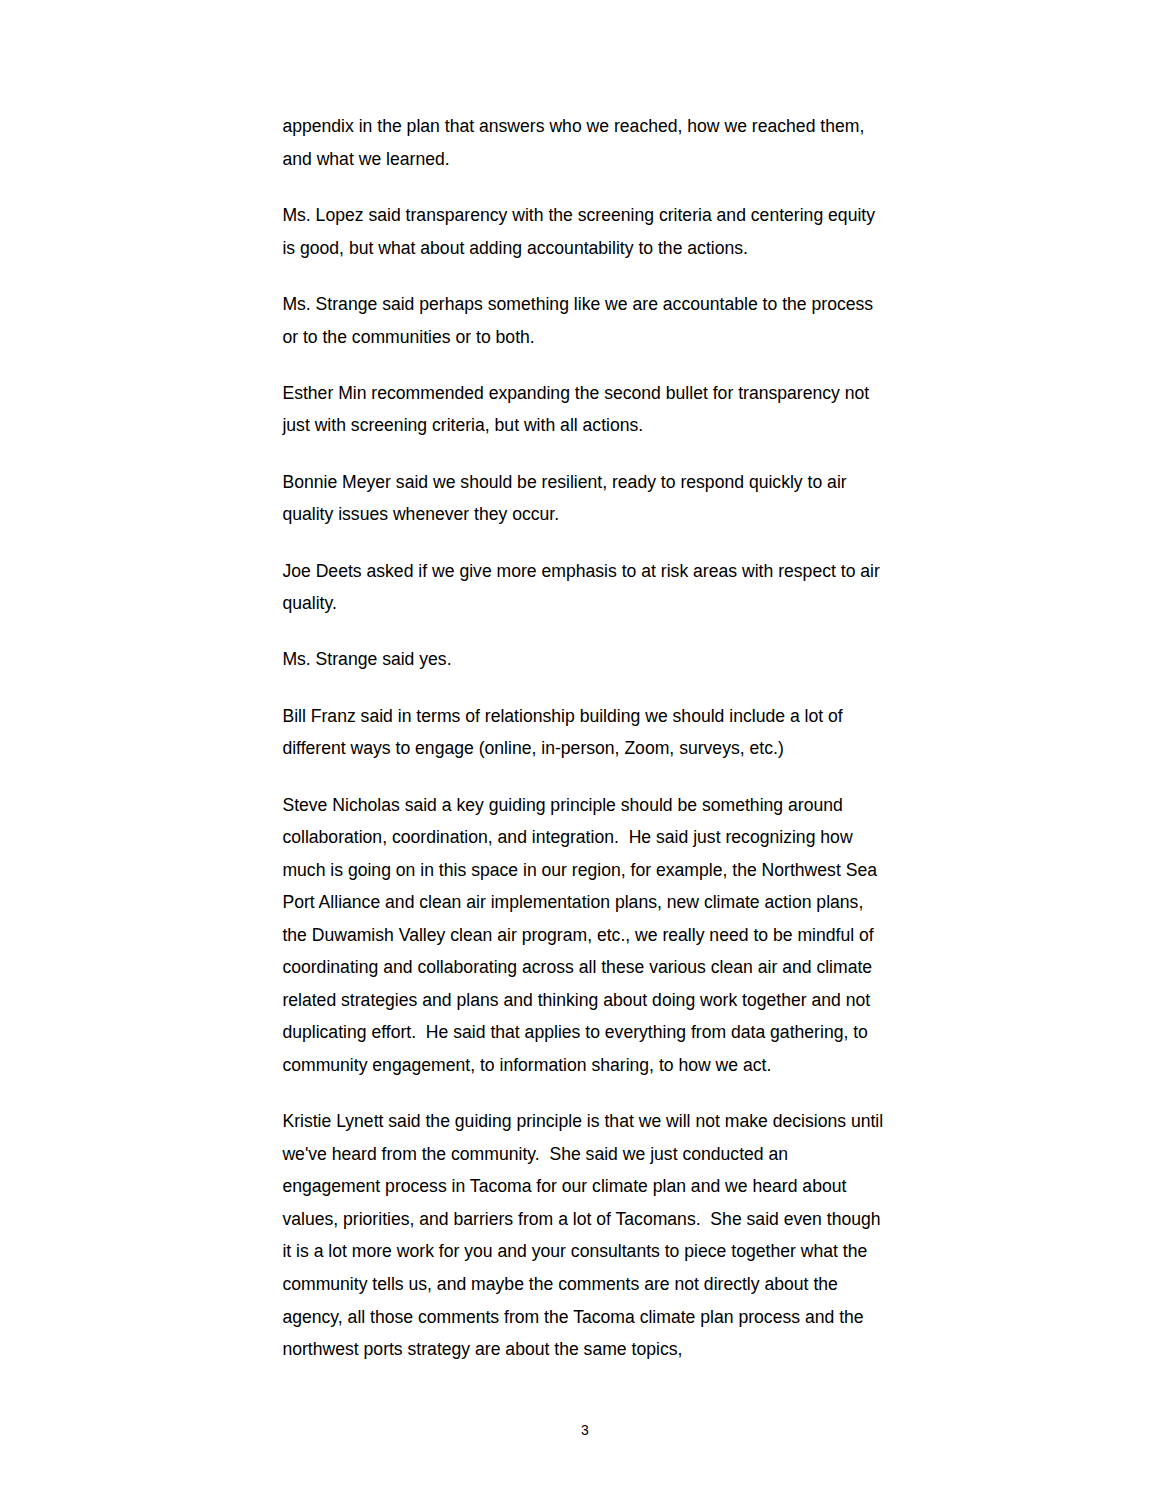appendix in the plan that answers who we reached, how we reached them, and what we learned.
Ms. Lopez said transparency with the screening criteria and centering equity is good, but what about adding accountability to the actions.
Ms. Strange said perhaps something like we are accountable to the process or to the communities or to both.
Esther Min recommended expanding the second bullet for transparency not just with screening criteria, but with all actions.
Bonnie Meyer said we should be resilient, ready to respond quickly to air quality issues whenever they occur.
Joe Deets asked if we give more emphasis to at risk areas with respect to air quality.
Ms. Strange said yes.
Bill Franz said in terms of relationship building we should include a lot of different ways to engage (online, in-person, Zoom, surveys, etc.)
Steve Nicholas said a key guiding principle should be something around collaboration, coordination, and integration. He said just recognizing how much is going on in this space in our region, for example, the Northwest Sea Port Alliance and clean air implementation plans, new climate action plans, the Duwamish Valley clean air program, etc., we really need to be mindful of coordinating and collaborating across all these various clean air and climate related strategies and plans and thinking about doing work together and not duplicating effort. He said that applies to everything from data gathering, to community engagement, to information sharing, to how we act.
Kristie Lynett said the guiding principle is that we will not make decisions until we've heard from the community. She said we just conducted an engagement process in Tacoma for our climate plan and we heard about values, priorities, and barriers from a lot of Tacomans. She said even though it is a lot more work for you and your consultants to piece together what the community tells us, and maybe the comments are not directly about the agency, all those comments from the Tacoma climate plan process and the northwest ports strategy are about the same topics,
3